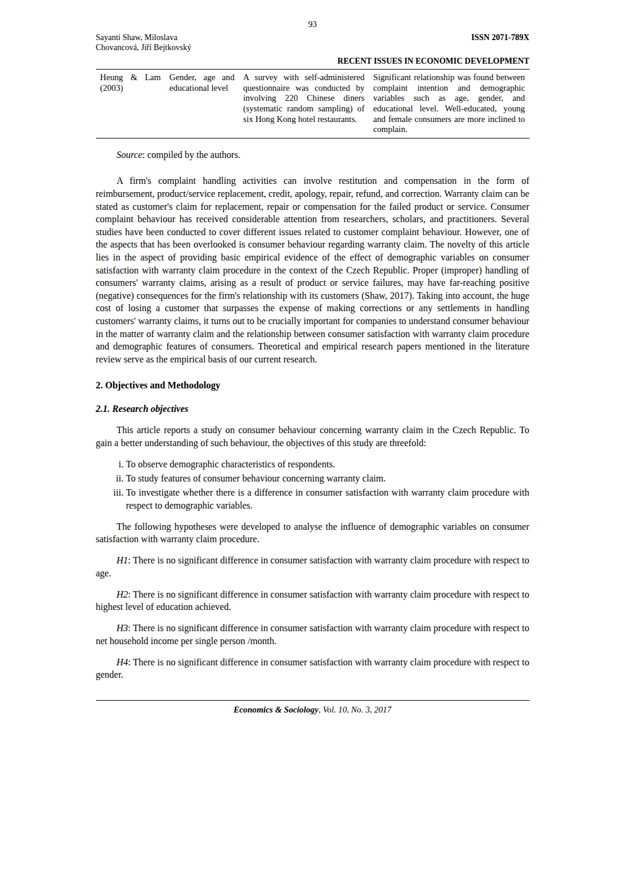93
Sayanti Shaw, Miloslava
Chovancová, Jiří Bejtkovský
ISSN 2071-789X
RECENT ISSUES IN ECONOMIC DEVELOPMENT
| Heung & Lam (2003) | Gender, age and educational level | A survey with self-administered questionnaire was conducted by involving 220 Chinese diners (systematic random sampling) of six Hong Kong hotel restaurants. | Significant relationship was found between complaint intention and demographic variables such as age, gender, and educational level. Well-educated, young and female consumers are more inclined to complain. |
Source: compiled by the authors.
A firm's complaint handling activities can involve restitution and compensation in the form of reimbursement, product/service replacement, credit, apology, repair, refund, and correction. Warranty claim can be stated as customer's claim for replacement, repair or compensation for the failed product or service. Consumer complaint behaviour has received considerable attention from researchers, scholars, and practitioners. Several studies have been conducted to cover different issues related to customer complaint behaviour. However, one of the aspects that has been overlooked is consumer behaviour regarding warranty claim. The novelty of this article lies in the aspect of providing basic empirical evidence of the effect of demographic variables on consumer satisfaction with warranty claim procedure in the context of the Czech Republic. Proper (improper) handling of consumers' warranty claims, arising as a result of product or service failures, may have far-reaching positive (negative) consequences for the firm's relationship with its customers (Shaw, 2017). Taking into account, the huge cost of losing a customer that surpasses the expense of making corrections or any settlements in handling customers' warranty claims, it turns out to be crucially important for companies to understand consumer behaviour in the matter of warranty claim and the relationship between consumer satisfaction with warranty claim procedure and demographic features of consumers. Theoretical and empirical research papers mentioned in the literature review serve as the empirical basis of our current research.
2. Objectives and Methodology
2.1. Research objectives
This article reports a study on consumer behaviour concerning warranty claim in the Czech Republic. To gain a better understanding of such behaviour, the objectives of this study are threefold:
To observe demographic characteristics of respondents.
To study features of consumer behaviour concerning warranty claim.
To investigate whether there is a difference in consumer satisfaction with warranty claim procedure with respect to demographic variables.
The following hypotheses were developed to analyse the influence of demographic variables on consumer satisfaction with warranty claim procedure.
H1: There is no significant difference in consumer satisfaction with warranty claim procedure with respect to age.
H2: There is no significant difference in consumer satisfaction with warranty claim procedure with respect to highest level of education achieved.
H3: There is no significant difference in consumer satisfaction with warranty claim procedure with respect to net household income per single person /month.
H4: There is no significant difference in consumer satisfaction with warranty claim procedure with respect to gender.
Economics & Sociology, Vol. 10, No. 3, 2017